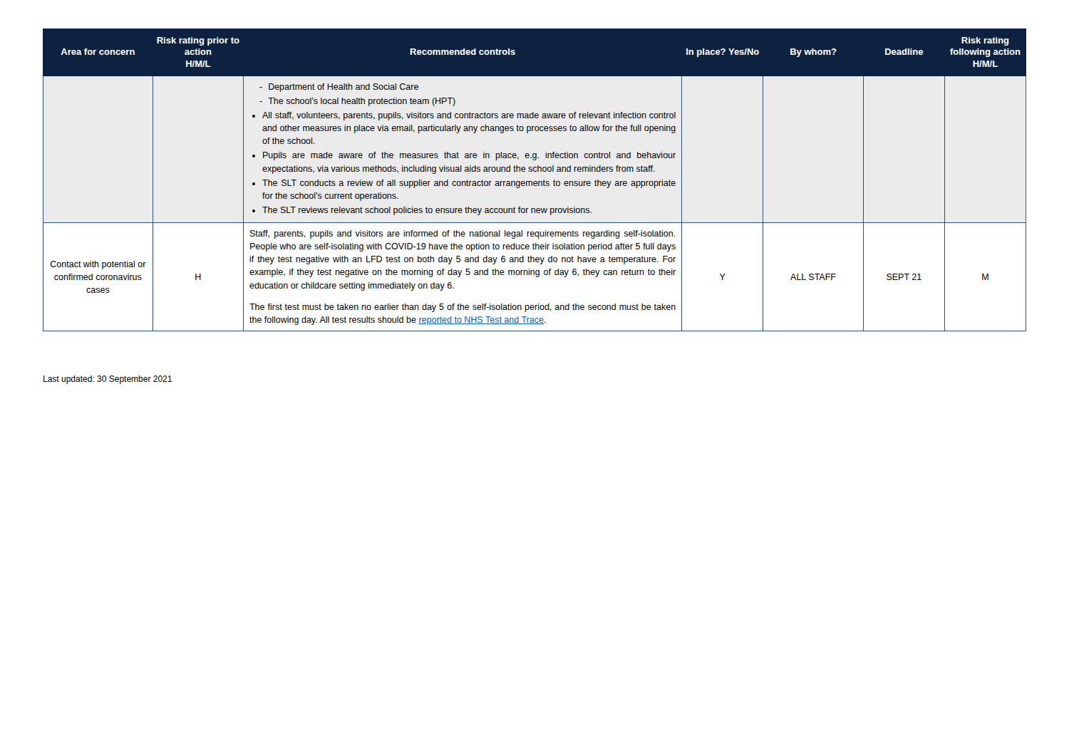| Area for concern | Risk rating prior to action H/M/L | Recommended controls | In place? Yes/No | By whom? | Deadline | Risk rating following action H/M/L |
| --- | --- | --- | --- | --- | --- | --- |
| | | Department of Health and Social Care The school’s local health protection team (HPT) All staff, volunteers, parents, pupils, visitors and contractors are made aware of relevant infection control and other measures in place via email, particularly any changes to processes to allow for the full opening of the school. Pupils are made aware of the measures that are in place, e.g. infection control and behaviour expectations, via various methods, including visual aids around the school and reminders from staff. The SLT conducts a review of all supplier and contractor arrangements to ensure they are appropriate for the school’s current operations. The SLT reviews relevant school policies to ensure they account for new provisions. | | | | |
| Contact with potential or confirmed coronavirus cases | H | Staff, parents, pupils and visitors are informed of the national legal requirements regarding self-isolation. People who are self-isolating with COVID-19 have the option to reduce their isolation period after 5 full days if they test negative with an LFD test on both day 5 and day 6 and they do not have a temperature. For example, if they test negative on the morning of day 5 and the morning of day 6, they can return to their education or childcare setting immediately on day 6. The first test must be taken no earlier than day 5 of the self-isolation period, and the second must be taken the following day. All test results should be reported to NHS Test and Trace . | Y | ALL STAFF | SEPT 21 | M |
Last updated: 30 September 2021